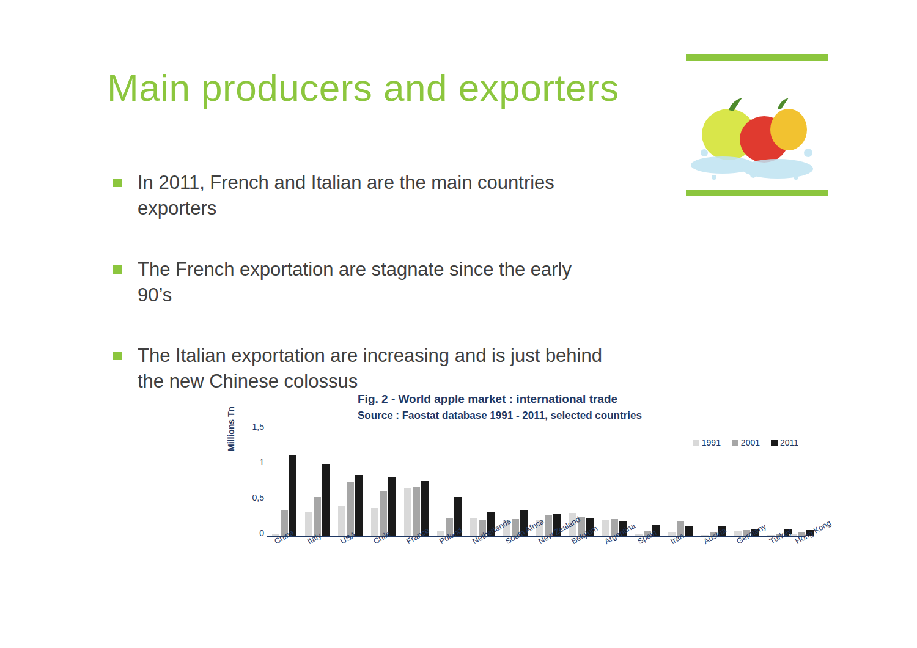Main producers and exporters
In 2011, French and Italian are the main countries exporters
The French exportation are stagnate since the early 90’s
The Italian exportation are increasing and is just behind the new Chinese colossus
Fig. 2 - World apple market : international trade
Source : Faostat database 1991 - 2011, selected countries
Millions Tn
1,5 1 0,5 0
1991 2001 2011
China Italy USA Chile France Poland Netherlands South Africa New Zealand Belgium Argentina Spain Iran Austria Germany Turkey Hong Kong